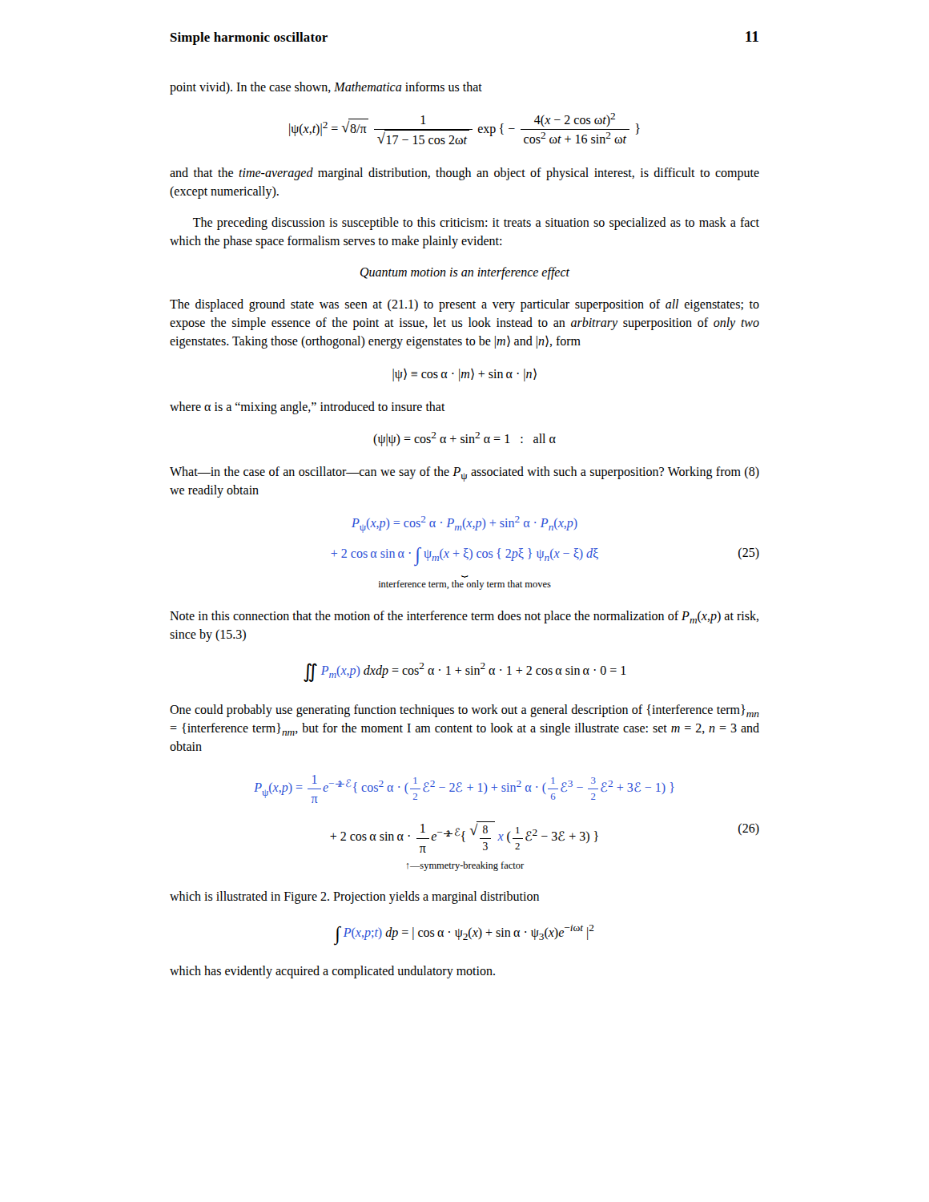Simple harmonic oscillator 11
point vivid). In the case shown, Mathematica informs us that
|ψ(x,t)|2 = 8/π 117 − 15 cos 2ωt exp { − 4(x − 2 cos ωt)2 cos2 ωt + 16 sin2 ωt }
and that the time-averaged marginal distribution, though an object of physical interest, is difficult to compute (except numerically).
The preceding discussion is susceptible to this criticism: it treats a situation so specialized as to mask a fact which the phase space formalism serves to make plainly evident:
Quantum motion is an interference effect
The displaced ground state was seen at (21.1) to present a very particular superposition of all eigenstates; to expose the simple essence of the point at issue, let us look instead to an arbitrary superposition of only two eigenstates. Taking those (orthogonal) energy eigenstates to be |m⟩ and |n⟩, form
|ψ⟩ ≡ cos α · |m⟩ + sin α · |n⟩
where α is a “mixing angle,” introduced to insure that
(ψ|ψ) = cos2 α + sin2 α = 1 : all α
What—in the case of an oscillator—can we say of the Pψ associated with such a superposition? Working from (8) we readily obtain
(25) Pψ(x,p) = cos2 α · Pm(x,p) + sin2 α · Pn(x,p) + 2 cos α sin α · ∫ ψm(x + ξ) cos { 2pξ } ψn(x − ξ) dξ ⏟ interference term, the only term that moves
Note in this connection that the motion of the interference term does not place the normalization of Pm(x,p) at risk, since by (15.3)
∬ Pm(x,p) dxdp = cos2 α · 1 + sin2 α · 1 + 2 cos α sin α · 0 = 1
One could probably use generating function techniques to work out a general description of {interference term}mn = {interference term}nm, but for the moment I am content to look at a single illustrate case: set m = 2, n = 3 and obtain
Pψ(x,p) = 1 π e−12 ℰ{ cos2 α · (12 ℰ2 − 2ℰ + 1) + sin2 α · (16 ℰ3 − 32 ℰ2 + 3ℰ − 1) } (26) + 2 cos α sin α · 1 π e−12 ℰ{ 83 x (12 ℰ2 − 3ℰ + 3) } ↑—symmetry-breaking factor
which is illustrated in Figure 2. Projection yields a marginal distribution
∫ P(x,p;t) dp = | cos α · ψ2(x) + sin α · ψ3(x)e−iωt |2
which has evidently acquired a complicated undulatory motion.